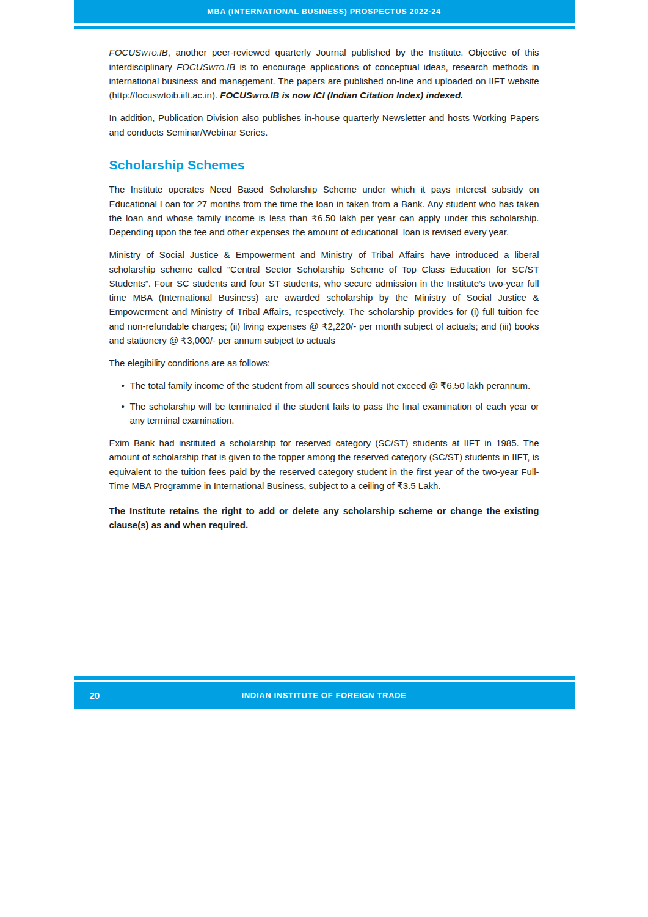MBA (International Business) Prospectus 2022-24
FOCUS wto.IB, another peer-reviewed quarterly Journal published by the Institute. Objective of this interdisciplinary FOCUS wto.IB is to encourage applications of conceptual ideas, research methods in international business and management. The papers are published on-line and uploaded on IIFT website (http://focuswtoib.iift.ac.in). FOCUSwto.IB is now ICI (Indian Citation Index) indexed.
In addition, Publication Division also publishes in-house quarterly Newsletter and hosts Working Papers and conducts Seminar/Webinar Series.
Scholarship Schemes
The Institute operates Need Based Scholarship Scheme under which it pays interest subsidy on Educational Loan for 27 months from the time the loan in taken from a Bank. Any student who has taken the loan and whose family income is less than ₹6.50 lakh per year can apply under this scholarship. Depending upon the fee and other expenses the amount of educational loan is revised every year.
Ministry of Social Justice & Empowerment and Ministry of Tribal Affairs have introduced a liberal scholarship scheme called “Central Sector Scholarship Scheme of Top Class Education for SC/ST Students”. Four SC students and four ST students, who secure admission in the Institute’s two-year full time MBA (International Business) are awarded scholarship by the Ministry of Social Justice & Empowerment and Ministry of Tribal Affairs, respectively. The scholarship provides for (i) full tuition fee and non-refundable charges; (ii) living expenses @ ₹2,220/- per month subject of actuals; and (iii) books and stationery @ ₹3,000/- per annum subject to actuals
The elegibility conditions are as follows:
The total family income of the student from all sources should not exceed @ ₹6.50 lakh perannum.
The scholarship will be terminated if the student fails to pass the final examination of each year or any terminal examination.
Exim Bank had instituted a scholarship for reserved category (SC/ST) students at IIFT in 1985. The amount of scholarship that is given to the topper among the reserved category (SC/ST) students in IIFT, is equivalent to the tuition fees paid by the reserved category student in the first year of the two-year Full-Time MBA Programme in International Business, subject to a ceiling of ₹3.5 Lakh.
The Institute retains the right to add or delete any scholarship scheme or change the existing clause(s) as and when required.
20 Indian Institute of Foreign Trade